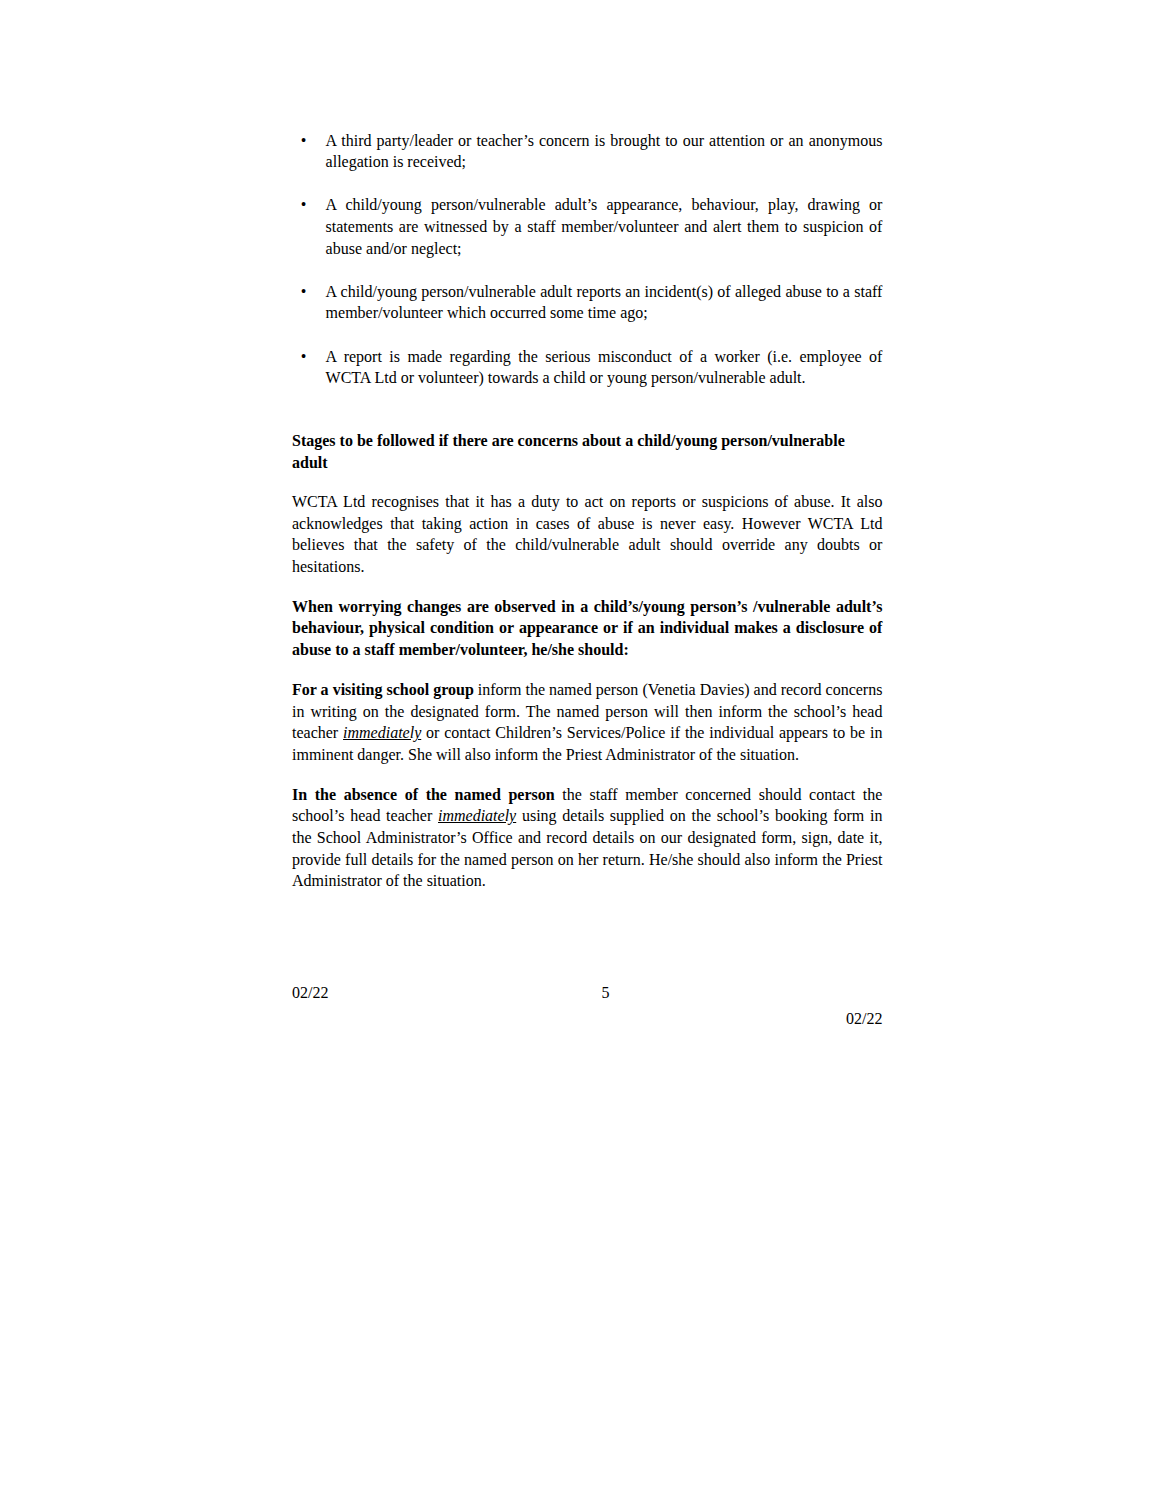A third party/leader or teacher’s concern is brought to our attention or an anonymous allegation is received;
A child/young person/vulnerable adult’s appearance, behaviour, play, drawing or statements are witnessed by a staff member/volunteer and alert them to suspicion of abuse and/or neglect;
A child/young person/vulnerable adult reports an incident(s) of alleged abuse to a staff member/volunteer which occurred some time ago;
A report is made regarding the serious misconduct of a worker (i.e. employee of WCTA Ltd or volunteer) towards a child or young person/vulnerable adult.
Stages to be followed if there are concerns about a child/young person/vulnerable adult
WCTA Ltd recognises that it has a duty to act on reports or suspicions of abuse. It also acknowledges that taking action in cases of abuse is never easy. However WCTA Ltd believes that the safety of the child/vulnerable adult should override any doubts or hesitations.
When worrying changes are observed in a child’s/young person’s /vulnerable adult’s behaviour, physical condition or appearance or if an individual makes a disclosure of abuse to a staff member/volunteer, he/she should:
For a visiting school group inform the named person (Venetia Davies) and record concerns in writing on the designated form. The named person will then inform the school’s head teacher immediately or contact Children’s Services/Police if the individual appears to be in imminent danger. She will also inform the Priest Administrator of the situation.
In the absence of the named person the staff member concerned should contact the school’s head teacher immediately using details supplied on the school’s booking form in the School Administrator’s Office and record details on our designated form, sign, date it, provide full details for the named person on her return. He/she should also inform the Priest Administrator of the situation.
02/22
5
02/22